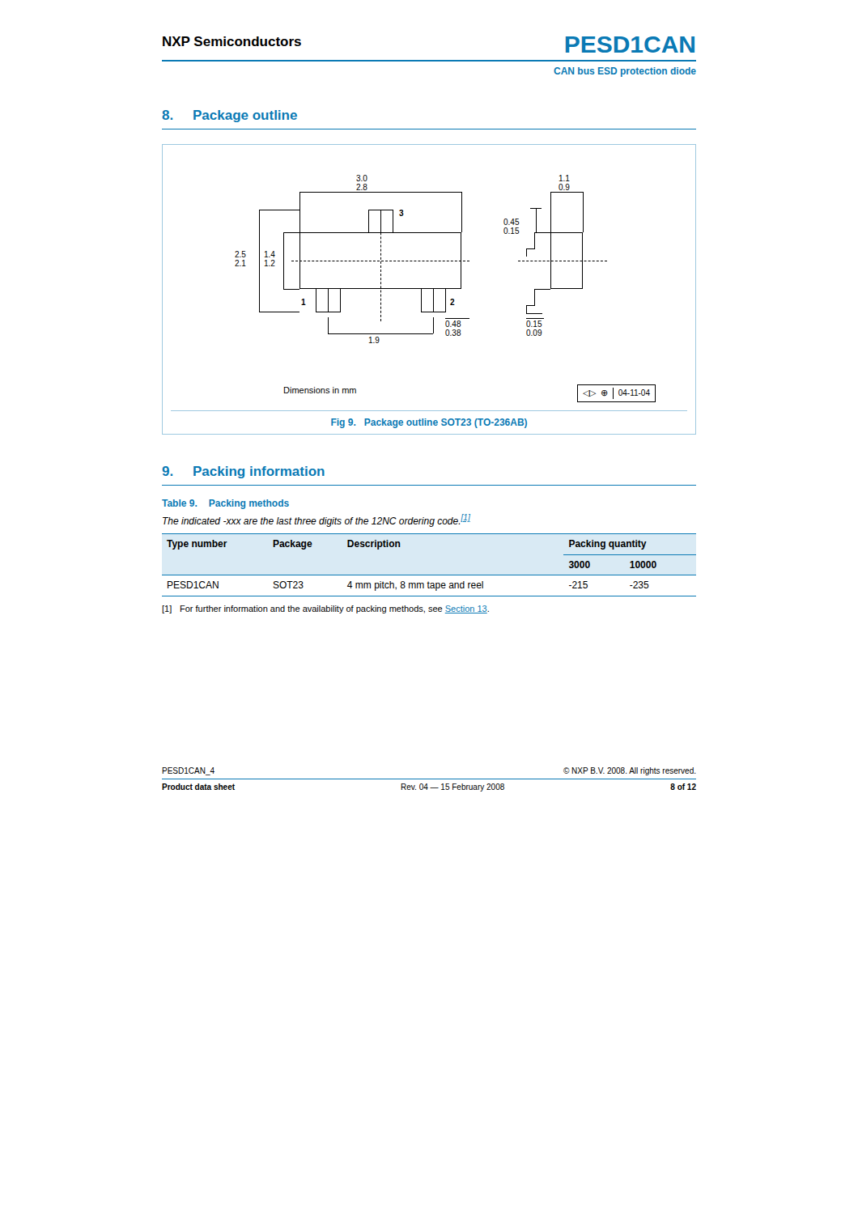NXP Semiconductors
PESD1CAN
CAN bus ESD protection diode
8. Package outline
3
1
2
3.0
2.8
2.5
2.1
1.4
1.2
1.9
0.48
0.38
1.1
0.9
0.45
0.15
0.15
0.09
Dimensions in mm
◁▷ ⊕ 04-11-04
Fig 9. Package outline SOT23 (TO-236AB)
9. Packing information
Table 9. Packing methods
The indicated -xxx are the last three digits of the 12NC ordering code.[1]
| Type number | Package | Description | Packing quantity |
| --- | --- | --- | --- |
| 3000 | 10000 |
| PESD1CAN | SOT23 | 4 mm pitch, 8 mm tape and reel | -215 | -235 |
[1] For further information and the availability of packing methods, see Section 13.
PESD1CAN_4
© NXP B.V. 2008. All rights reserved.
Product data sheet
Rev. 04 — 15 February 2008
8 of 12